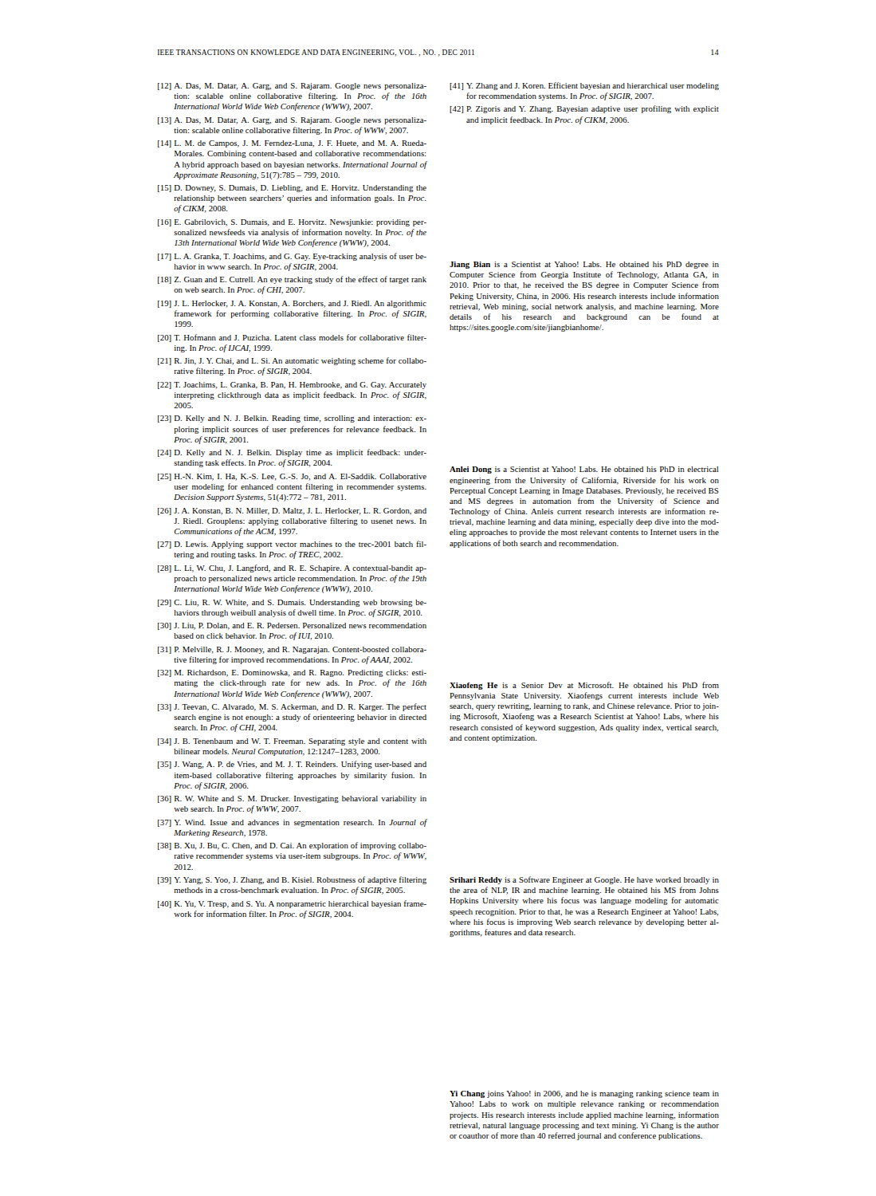IEEE TRANSACTIONS ON KNOWLEDGE AND DATA ENGINEERING, VOL. , NO. , DEC 2011 14
[12] A. Das, M. Datar, A. Garg, and S. Rajaram. Google news personalization: scalable online collaborative filtering. In Proc. of the 16th International World Wide Web Conference (WWW), 2007.
[13] A. Das, M. Datar, A. Garg, and S. Rajaram. Google news personalization: scalable online collaborative filtering. In Proc. of WWW, 2007.
[14] L. M. de Campos, J. M. Ferndez-Luna, J. F. Huete, and M. A. Rueda-Morales. Combining content-based and collaborative recommendations: A hybrid approach based on bayesian networks. International Journal of Approximate Reasoning, 51(7):785 – 799, 2010.
[15] D. Downey, S. Dumais, D. Liebling, and E. Horvitz. Understanding the relationship between searchers’ queries and information goals. In Proc. of CIKM, 2008.
[16] E. Gabrilovich, S. Dumais, and E. Horvitz. Newsjunkie: providing personalized newsfeeds via analysis of information novelty. In Proc. of the 13th International World Wide Web Conference (WWW), 2004.
[17] L. A. Granka, T. Joachims, and G. Gay. Eye-tracking analysis of user behavior in www search. In Proc. of SIGIR, 2004.
[18] Z. Guan and E. Cutrell. An eye tracking study of the effect of target rank on web search. In Proc. of CHI, 2007.
[19] J. L. Herlocker, J. A. Konstan, A. Borchers, and J. Riedl. An algorithmic framework for performing collaborative filtering. In Proc. of SIGIR, 1999.
[20] T. Hofmann and J. Puzicha. Latent class models for collaborative filtering. In Proc. of IJCAI, 1999.
[21] R. Jin, J. Y. Chai, and L. Si. An automatic weighting scheme for collaborative filtering. In Proc. of SIGIR, 2004.
[22] T. Joachims, L. Granka, B. Pan, H. Hembrooke, and G. Gay. Accurately interpreting clickthrough data as implicit feedback. In Proc. of SIGIR, 2005.
[23] D. Kelly and N. J. Belkin. Reading time, scrolling and interaction: exploring implicit sources of user preferences for relevance feedback. In Proc. of SIGIR, 2001.
[24] D. Kelly and N. J. Belkin. Display time as implicit feedback: understanding task effects. In Proc. of SIGIR, 2004.
[25] H.-N. Kim, I. Ha, K.-S. Lee, G.-S. Jo, and A. El-Saddik. Collaborative user modeling for enhanced content filtering in recommender systems. Decision Support Systems, 51(4):772 – 781, 2011.
[26] J. A. Konstan, B. N. Miller, D. Maltz, J. L. Herlocker, L. R. Gordon, and J. Riedl. Grouplens: applying collaborative filtering to usenet news. In Communications of the ACM, 1997.
[27] D. Lewis. Applying support vector machines to the trec-2001 batch filtering and routing tasks. In Proc. of TREC, 2002.
[28] L. Li, W. Chu, J. Langford, and R. E. Schapire. A contextual-bandit approach to personalized news article recommendation. In Proc. of the 19th International World Wide Web Conference (WWW), 2010.
[29] C. Liu, R. W. White, and S. Dumais. Understanding web browsing behaviors through weibull analysis of dwell time. In Proc. of SIGIR, 2010.
[30] J. Liu, P. Dolan, and E. R. Pedersen. Personalized news recommendation based on click behavior. In Proc. of IUI, 2010.
[31] P. Melville, R. J. Mooney, and R. Nagarajan. Content-boosted collaborative filtering for improved recommendations. In Proc. of AAAI, 2002.
[32] M. Richardson, E. Dominowska, and R. Ragno. Predicting clicks: estimating the click-through rate for new ads. In Proc. of the 16th International World Wide Web Conference (WWW), 2007.
[33] J. Teevan, C. Alvarado, M. S. Ackerman, and D. R. Karger. The perfect search engine is not enough: a study of orienteering behavior in directed search. In Proc. of CHI, 2004.
[34] J. B. Tenenbaum and W. T. Freeman. Separating style and content with bilinear models. Neural Computation, 12:1247–1283, 2000.
[35] J. Wang, A. P. de Vries, and M. J. T. Reinders. Unifying user-based and item-based collaborative filtering approaches by similarity fusion. In Proc. of SIGIR, 2006.
[36] R. W. White and S. M. Drucker. Investigating behavioral variability in web search. In Proc. of WWW, 2007.
[37] Y. Wind. Issue and advances in segmentation research. In Journal of Marketing Research, 1978.
[38] B. Xu, J. Bu, C. Chen, and D. Cai. An exploration of improving collaborative recommender systems via user-item subgroups. In Proc. of WWW, 2012.
[39] Y. Yang, S. Yoo, J. Zhang, and B. Kisiel. Robustness of adaptive filtering methods in a cross-benchmark evaluation. In Proc. of SIGIR, 2005.
[40] K. Yu, V. Tresp, and S. Yu. A nonparametric hierarchical bayesian framework for information filter. In Proc. of SIGIR, 2004.
[41] Y. Zhang and J. Koren. Efficient bayesian and hierarchical user modeling for recommendation systems. In Proc. of SIGIR, 2007.
[42] P. Zigoris and Y. Zhang. Bayesian adaptive user profiling with explicit and implicit feedback. In Proc. of CIKM, 2006.
Jiang Bian is a Scientist at Yahoo! Labs. He obtained his PhD degree in Computer Science from Georgia Institute of Technology, Atlanta GA, in 2010. Prior to that, he received the BS degree in Computer Science from Peking University, China, in 2006. His research interests include information retrieval, Web mining, social network analysis, and machine learning. More details of his research and background can be found at https://sites.google.com/site/jiangbianhome/.
Anlei Dong is a Scientist at Yahoo! Labs. He obtained his PhD in electrical engineering from the University of California, Riverside for his work on Perceptual Concept Learning in Image Databases. Previously, he received BS and MS degrees in automation from the University of Science and Technology of China. Anleis current research interests are information retrieval, machine learning and data mining, especially deep dive into the modeling approaches to provide the most relevant contents to Internet users in the applications of both search and recommendation.
Xiaofeng He is a Senior Dev at Microsoft. He obtained his PhD from Pennsylvania State University. Xiaofengs current interests include Web search, query rewriting, learning to rank, and Chinese relevance. Prior to joining Microsoft, Xiaofeng was a Research Scientist at Yahoo! Labs, where his research consisted of keyword suggestion, Ads quality index, vertical search, and content optimization.
Srihari Reddy is a Software Engineer at Google. He have worked broadly in the area of NLP, IR and machine learning. He obtained his MS from Johns Hopkins University where his focus was language modeling for automatic speech recognition. Prior to that, he was a Research Engineer at Yahoo! Labs, where his focus is improving Web search relevance by developing better algorithms, features and data research.
Yi Chang joins Yahoo! in 2006, and he is managing ranking science team in Yahoo! Labs to work on multiple relevance ranking or recommendation projects. His research interests include applied machine learning, information retrieval, natural language processing and text mining. Yi Chang is the author or coauthor of more than 40 referred journal and conference publications.